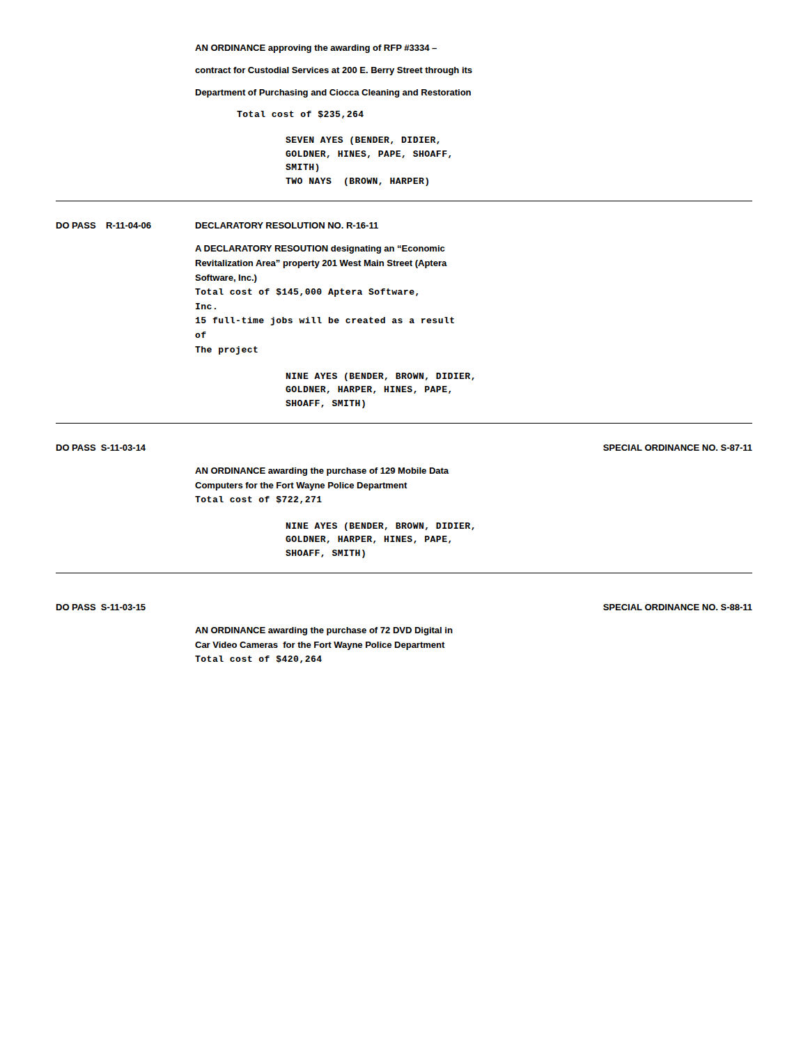AN ORDINANCE approving the awarding of RFP #3334 –
contract for Custodial Services at 200 E. Berry Street through its
Department of Purchasing and Ciocca Cleaning and Restoration
Total cost of $235,264
SEVEN AYES (BENDER, DIDIER,
GOLDNER, HINES, PAPE, SHOAFF,
SMITH)
TWO NAYS (BROWN, HARPER)
DO PASS R-11-04-06 DECLARATORY RESOLUTION NO. R-16-11
A DECLARATORY RESOUTION designating an “Economic
Revitalization Area” property 201 West Main Street (Aptera
Software, Inc.)
Total cost of $145,000 Aptera Software,
Inc.
15 full-time jobs will be created as a result
of
The project
NINE AYES (BENDER, BROWN, DIDIER,
GOLDNER, HARPER, HINES, PAPE,
SHOAFF, SMITH)
DO PASS S-11-03-14 SPECIAL ORDINANCE NO. S-87-11
AN ORDINANCE awarding the purchase of 129 Mobile Data
Computers for the Fort Wayne Police Department
Total cost of $722,271
NINE AYES (BENDER, BROWN, DIDIER,
GOLDNER, HARPER, HINES, PAPE,
SHOAFF, SMITH)
DO PASS S-11-03-15 SPECIAL ORDINANCE NO. S-88-11
AN ORDINANCE awarding the purchase of 72 DVD Digital in
Car Video Cameras for the Fort Wayne Police Department
Total cost of $420,264